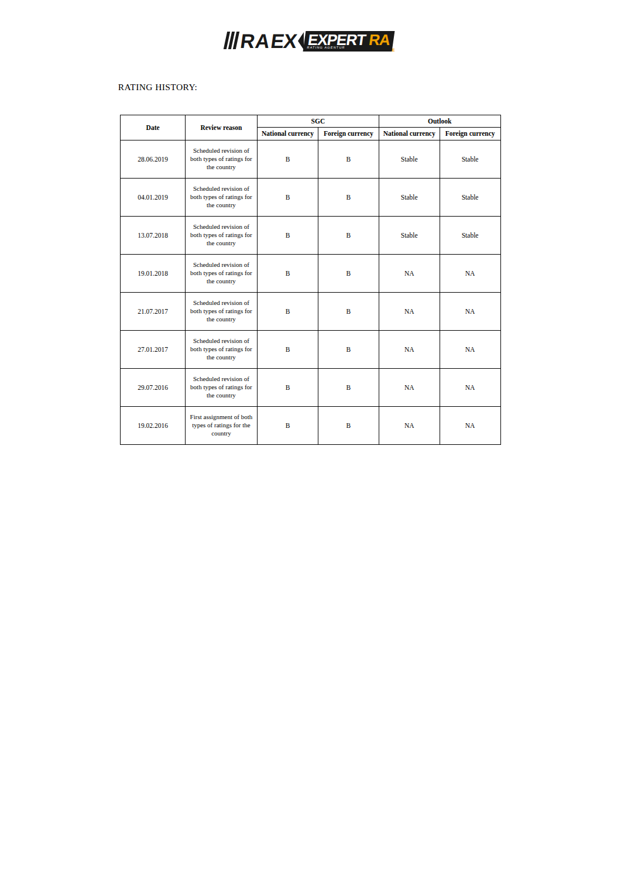RA EX EXPERT RA RATING AGENTUR EUROPE
RATING HISTORY:
| Date | Review reason | SGC | Outlook |
| --- | --- | --- | --- |
| National currency | Foreign currency | National currency | Foreign currency |
| 28.06.2019 | Scheduled revision of both types of ratings for the country | B | B | Stable | Stable |
| 04.01.2019 | Scheduled revision of both types of ratings for the country | B | B | Stable | Stable |
| 13.07.2018 | Scheduled revision of both types of ratings for the country | B | B | Stable | Stable |
| 19.01.2018 | Scheduled revision of both types of ratings for the country | B | B | NA | NA |
| 21.07.2017 | Scheduled revision of both types of ratings for the country | B | B | NA | NA |
| 27.01.2017 | Scheduled revision of both types of ratings for the country | B | B | NA | NA |
| 29.07.2016 | Scheduled revision of both types of ratings for the country | B | B | NA | NA |
| 19.02.2016 | First assignment of both types of ratings for the country | B | B | NA | NA |